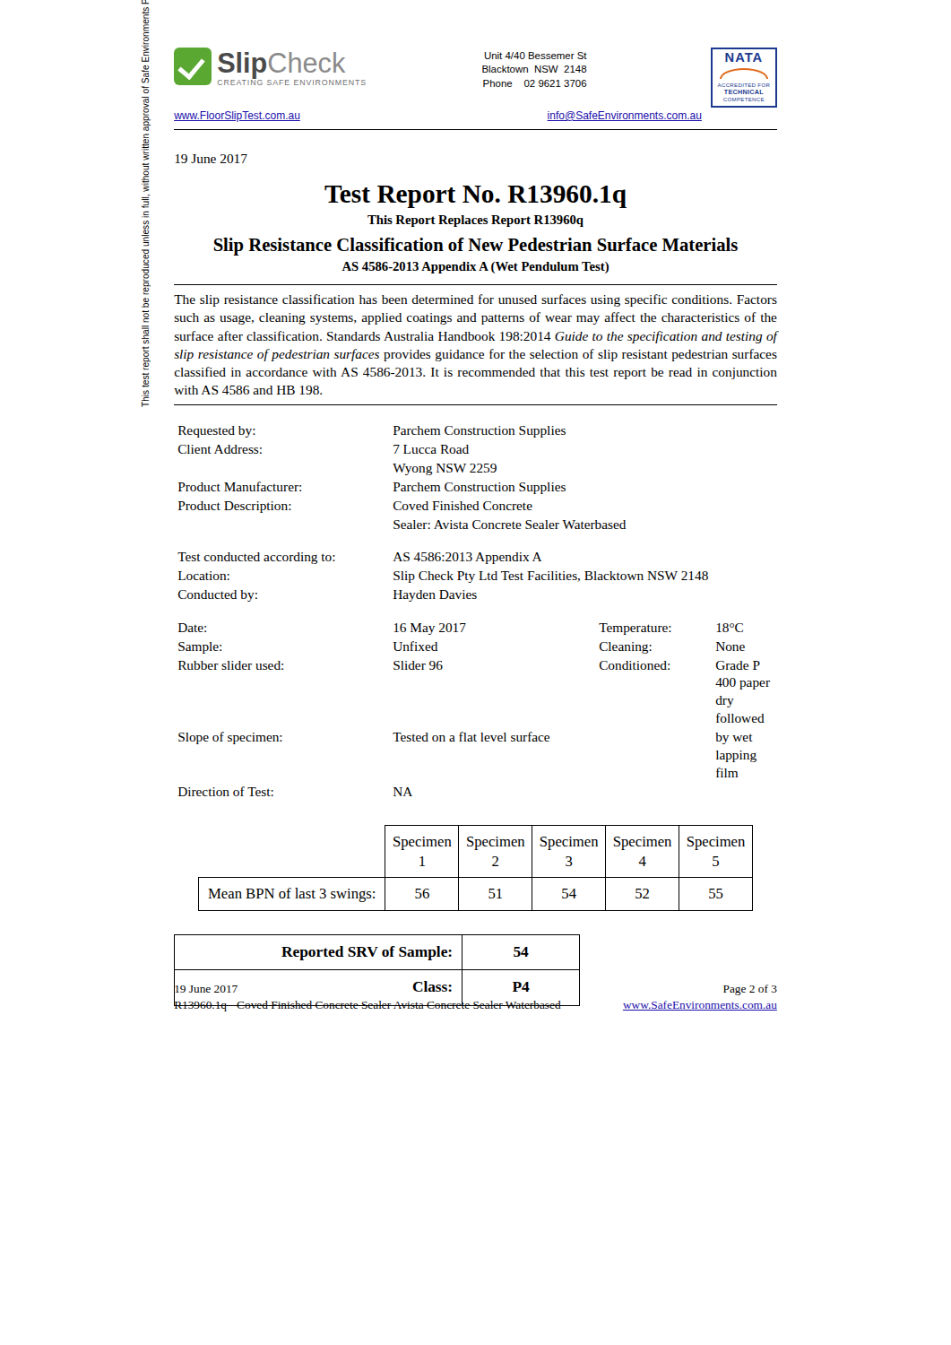Slip Check
CREATING SAFE ENVIRONMENTS
Unit 4/40 Bessemer St
Blacktown NSW 2148
Phone 02 9621 3706
NATA
ACCREDITED FOR
TECHNICAL
COMPETENCE
www.FloorSlipTest.com.au info@SafeEnvironments.com.au
19 June 2017
Test Report No. R13960.1q
This Report Replaces Report R13960q
Slip Resistance Classification of New Pedestrian Surface Materials
AS 4586-2013 Appendix A (Wet Pendulum Test)
The slip resistance classification has been determined for unused surfaces using specific conditions. Factors such as usage, cleaning systems, applied coatings and patterns of wear may affect the characteristics of the surface after classification. Standards Australia Handbook 198:2014 Guide to the specification and testing of slip resistance of pedestrian surfaces provides guidance for the selection of slip resistant pedestrian surfaces classified in accordance with AS 4586-2013. It is recommended that this test report be read in conjunction with AS 4586 and HB 198.
| Requested by: | Parchem Construction Supplies |
| Client Address: | 7 Lucca Road |
| | Wyong NSW 2259 |
| Product Manufacturer: | Parchem Construction Supplies |
| Product Description: | Coved Finished Concrete |
| | Sealer: Avista Concrete Sealer Waterbased |
| Test conducted according to: | AS 4586:2013 Appendix A |
| Location: | Slip Check Pty Ltd Test Facilities, Blacktown NSW 2148 |
| Conducted by: | Hayden Davies |
| Date: | 16 May 2017 | Temperature: | 18°C |
| Sample: | Unfixed | Cleaning: | None |
| Rubber slider used: | Slider 96 | Conditioned: | Grade P 400 paper dry followed |
| Slope of specimen: | Tested on a flat level surface | | by wet lapping film |
| Direction of Test: | NA | | |
| | Specimen 1 | Specimen 2 | Specimen 3 | Specimen 4 | Specimen 5 |
| --- | --- | --- | --- | --- | --- |
| Mean BPN of last 3 swings: | 56 | 51 | 54 | 52 | 55 |
| Reported SRV of Sample: | 54 |
| Class: | P4 |
This test report shall not be reproduced unless in full, without written approval of Safe Environments Pty Ltd
19 June 2017 Page 2 of 3
R13960.1q - Coved Finished Concrete Sealer Avista Concrete Sealer Waterbased www.SafeEnvironments.com.au